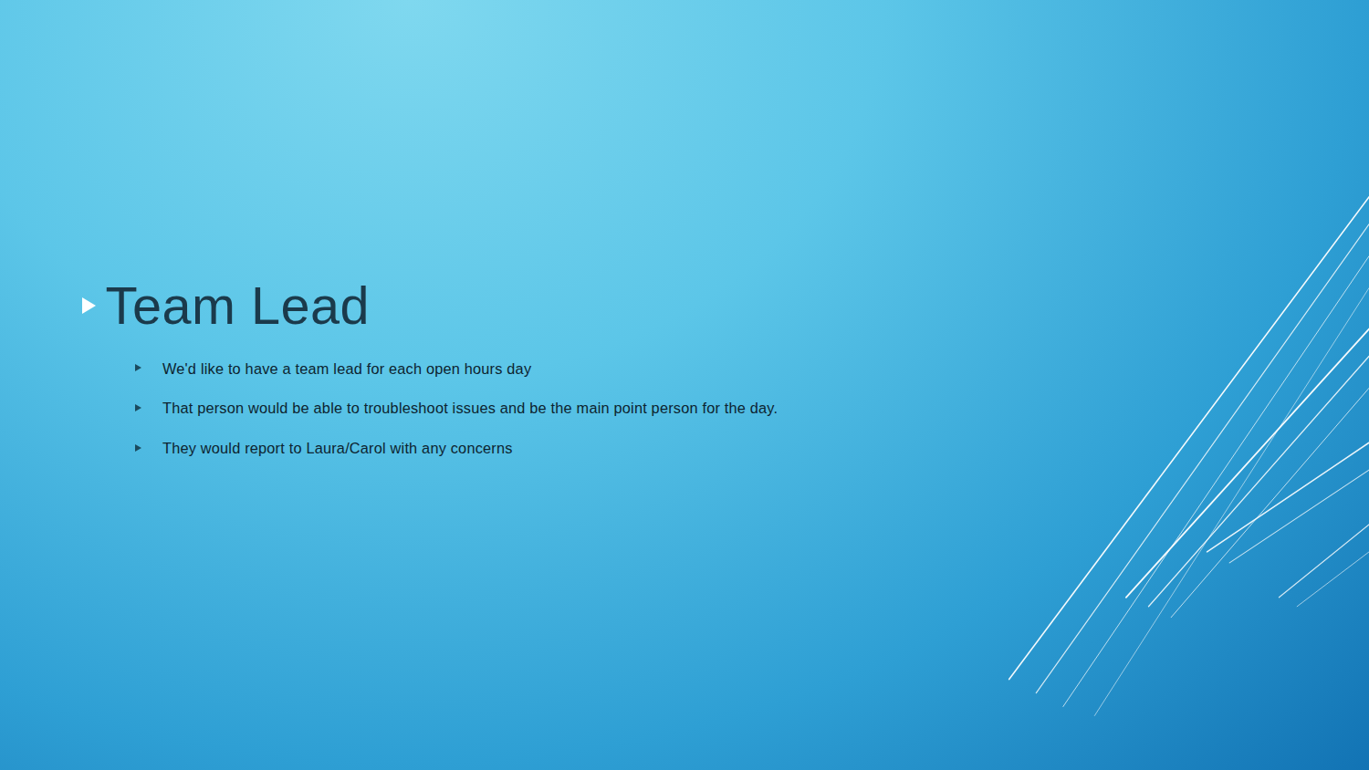Team Lead
We'd like to have a team lead for each open hours day
That person would be able to troubleshoot issues and be the main point person for the day.
They would report to Laura/Carol with any concerns